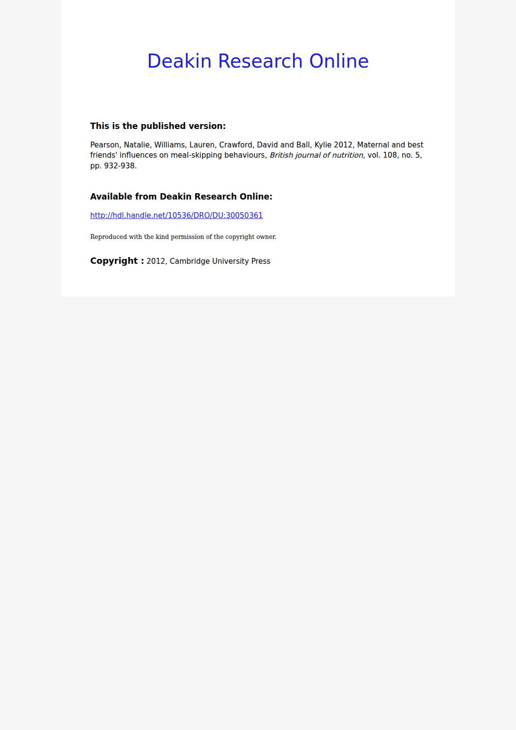Deakin Research Online
This is the published version:
Pearson, Natalie, Williams, Lauren, Crawford, David and Ball, Kylie 2012, Maternal and best friends' influences on meal-skipping behaviours, British journal of nutrition, vol. 108, no. 5, pp. 932-938.
Available from Deakin Research Online:
http://hdl.handle.net/10536/DRO/DU:30050361
Reproduced with the kind permission of the copyright owner.
Copyright : 2012, Cambridge University Press